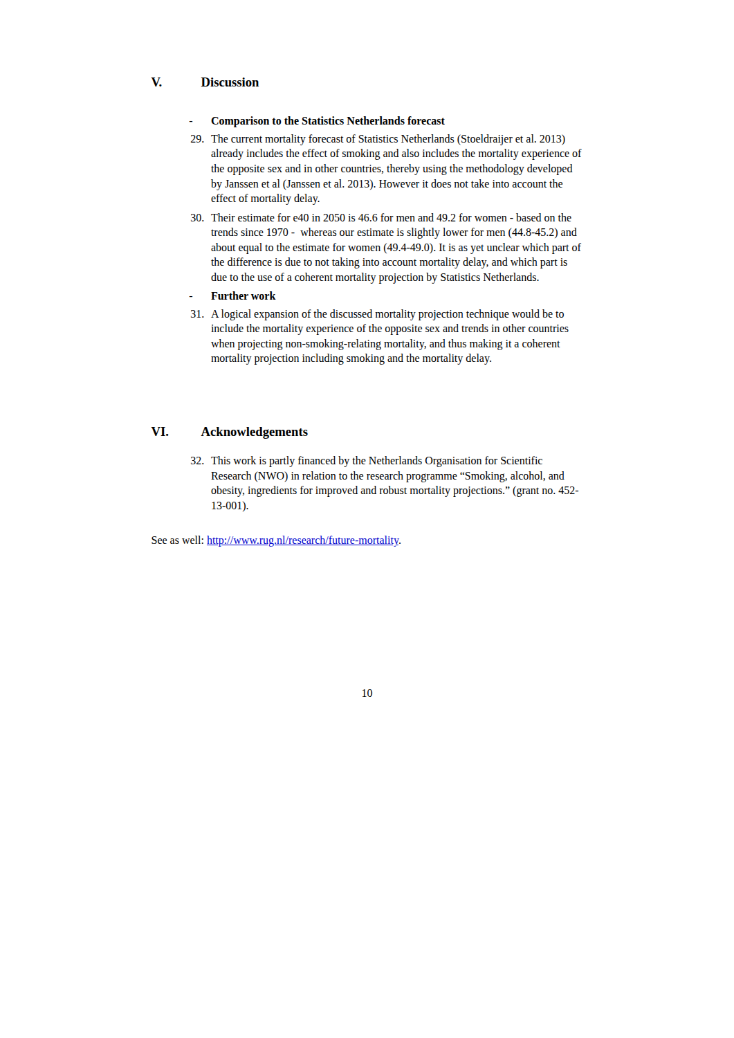V. Discussion
-Comparison to the Statistics Netherlands forecast
29. The current mortality forecast of Statistics Netherlands (Stoeldraijer et al. 2013) already includes the effect of smoking and also includes the mortality experience of the opposite sex and in other countries, thereby using the methodology developed by Janssen et al (Janssen et al. 2013). However it does not take into account the effect of mortality delay.
30. Their estimate for e40 in 2050 is 46.6 for men and 49.2 for women - based on the trends since 1970 - whereas our estimate is slightly lower for men (44.8-45.2) and about equal to the estimate for women (49.4-49.0). It is as yet unclear which part of the difference is due to not taking into account mortality delay, and which part is due to the use of a coherent mortality projection by Statistics Netherlands.
-Further work
31. A logical expansion of the discussed mortality projection technique would be to include the mortality experience of the opposite sex and trends in other countries when projecting non-smoking-relating mortality, and thus making it a coherent mortality projection including smoking and the mortality delay.
VI. Acknowledgements
32. This work is partly financed by the Netherlands Organisation for Scientific Research (NWO) in relation to the research programme “Smoking, alcohol, and obesity, ingredients for improved and robust mortality projections.” (grant no. 452-13-001).
See as well: http://www.rug.nl/research/future-mortality.
10